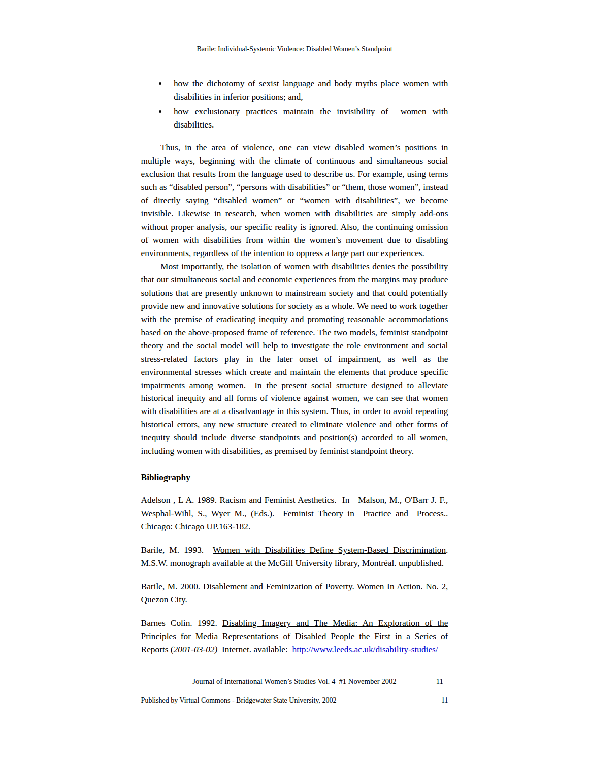Barile: Individual-Systemic Violence: Disabled Women’s Standpoint
how the dichotomy of sexist language and body myths place women with disabilities in inferior positions; and,
how exclusionary practices maintain the invisibility of women with disabilities.
Thus, in the area of violence, one can view disabled women’s positions in multiple ways, beginning with the climate of continuous and simultaneous social exclusion that results from the language used to describe us. For example, using terms such as “disabled person”, “persons with disabilities” or “them, those women”, instead of directly saying “disabled women” or “women with disabilities”, we become invisible. Likewise in research, when women with disabilities are simply add-ons without proper analysis, our specific reality is ignored. Also, the continuing omission of women with disabilities from within the women’s movement due to disabling environments, regardless of the intention to oppress a large part our experiences.
Most importantly, the isolation of women with disabilities denies the possibility that our simultaneous social and economic experiences from the margins may produce solutions that are presently unknown to mainstream society and that could potentially provide new and innovative solutions for society as a whole. We need to work together with the premise of eradicating inequity and promoting reasonable accommodations based on the above-proposed frame of reference. The two models, feminist standpoint theory and the social model will help to investigate the role environment and social stress-related factors play in the later onset of impairment, as well as the environmental stresses which create and maintain the elements that produce specific impairments among women. In the present social structure designed to alleviate historical inequity and all forms of violence against women, we can see that women with disabilities are at a disadvantage in this system. Thus, in order to avoid repeating historical errors, any new structure created to eliminate violence and other forms of inequity should include diverse standpoints and position(s) accorded to all women, including women with disabilities, as premised by feminist standpoint theory.
Bibliography
Adelson , L A. 1989. Racism and Feminist Aesthetics. In Malson, M., O'Barr J. F., Wesphal-Wihl, S., Wyer M., (Eds.). Feminist Theory in Practice and Process.. Chicago: Chicago UP.163-182.
Barile, M. 1993. Women with Disabilities Define System-Based Discrimination. M.S.W. monograph available at the McGill University library, Montréal. unpublished.
Barile, M. 2000. Disablement and Feminization of Poverty. Women In Action. No. 2, Quezon City.
Barnes Colin. 1992. Disabling Imagery and The Media: An Exploration of the Principles for Media Representations of Disabled People the First in a Series of Reports (2001-03-02) Internet. available: http://www.leeds.ac.uk/disability-studies/
Journal of International Women’s Studies Vol. 4 #1 November 2002 11
Published by Virtual Commons - Bridgewater State University, 2002 11